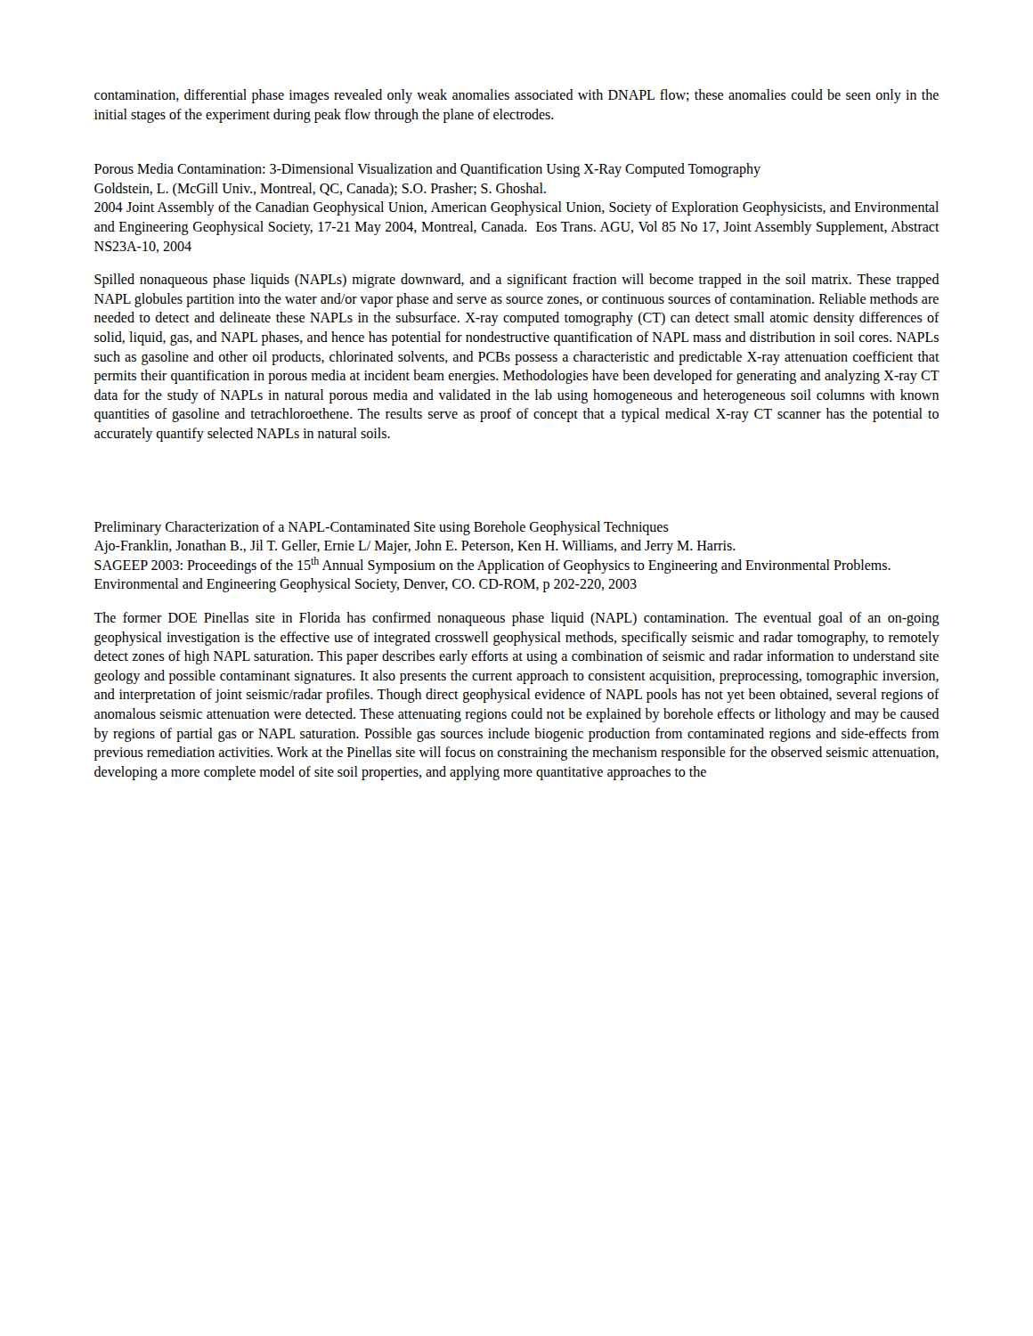contamination, differential phase images revealed only weak anomalies associated with DNAPL flow; these anomalies could be seen only in the initial stages of the experiment during peak flow through the plane of electrodes.
Porous Media Contamination: 3-Dimensional Visualization and Quantification Using X-Ray Computed Tomography
Goldstein, L. (McGill Univ., Montreal, QC, Canada); S.O. Prasher; S. Ghoshal.
2004 Joint Assembly of the Canadian Geophysical Union, American Geophysical Union, Society of Exploration Geophysicists, and Environmental and Engineering Geophysical Society, 17-21 May 2004, Montreal, Canada. Eos Trans. AGU, Vol 85 No 17, Joint Assembly Supplement, Abstract NS23A-10, 2004
Spilled nonaqueous phase liquids (NAPLs) migrate downward, and a significant fraction will become trapped in the soil matrix. These trapped NAPL globules partition into the water and/or vapor phase and serve as source zones, or continuous sources of contamination. Reliable methods are needed to detect and delineate these NAPLs in the subsurface. X-ray computed tomography (CT) can detect small atomic density differences of solid, liquid, gas, and NAPL phases, and hence has potential for nondestructive quantification of NAPL mass and distribution in soil cores. NAPLs such as gasoline and other oil products, chlorinated solvents, and PCBs possess a characteristic and predictable X-ray attenuation coefficient that permits their quantification in porous media at incident beam energies. Methodologies have been developed for generating and analyzing X-ray CT data for the study of NAPLs in natural porous media and validated in the lab using homogeneous and heterogeneous soil columns with known quantities of gasoline and tetrachloroethene. The results serve as proof of concept that a typical medical X-ray CT scanner has the potential to accurately quantify selected NAPLs in natural soils.
Preliminary Characterization of a NAPL-Contaminated Site using Borehole Geophysical Techniques
Ajo-Franklin, Jonathan B., Jil T. Geller, Ernie L/ Majer, John E. Peterson, Ken H. Williams, and Jerry M. Harris.
SAGEEP 2003: Proceedings of the 15th Annual Symposium on the Application of Geophysics to Engineering and Environmental Problems.
Environmental and Engineering Geophysical Society, Denver, CO. CD-ROM, p 202-220, 2003
The former DOE Pinellas site in Florida has confirmed nonaqueous phase liquid (NAPL) contamination. The eventual goal of an on-going geophysical investigation is the effective use of integrated crosswell geophysical methods, specifically seismic and radar tomography, to remotely detect zones of high NAPL saturation. This paper describes early efforts at using a combination of seismic and radar information to understand site geology and possible contaminant signatures. It also presents the current approach to consistent acquisition, preprocessing, tomographic inversion, and interpretation of joint seismic/radar profiles. Though direct geophysical evidence of NAPL pools has not yet been obtained, several regions of anomalous seismic attenuation were detected. These attenuating regions could not be explained by borehole effects or lithology and may be caused by regions of partial gas or NAPL saturation. Possible gas sources include biogenic production from contaminated regions and side-effects from previous remediation activities. Work at the Pinellas site will focus on constraining the mechanism responsible for the observed seismic attenuation, developing a more complete model of site soil properties, and applying more quantitative approaches to the